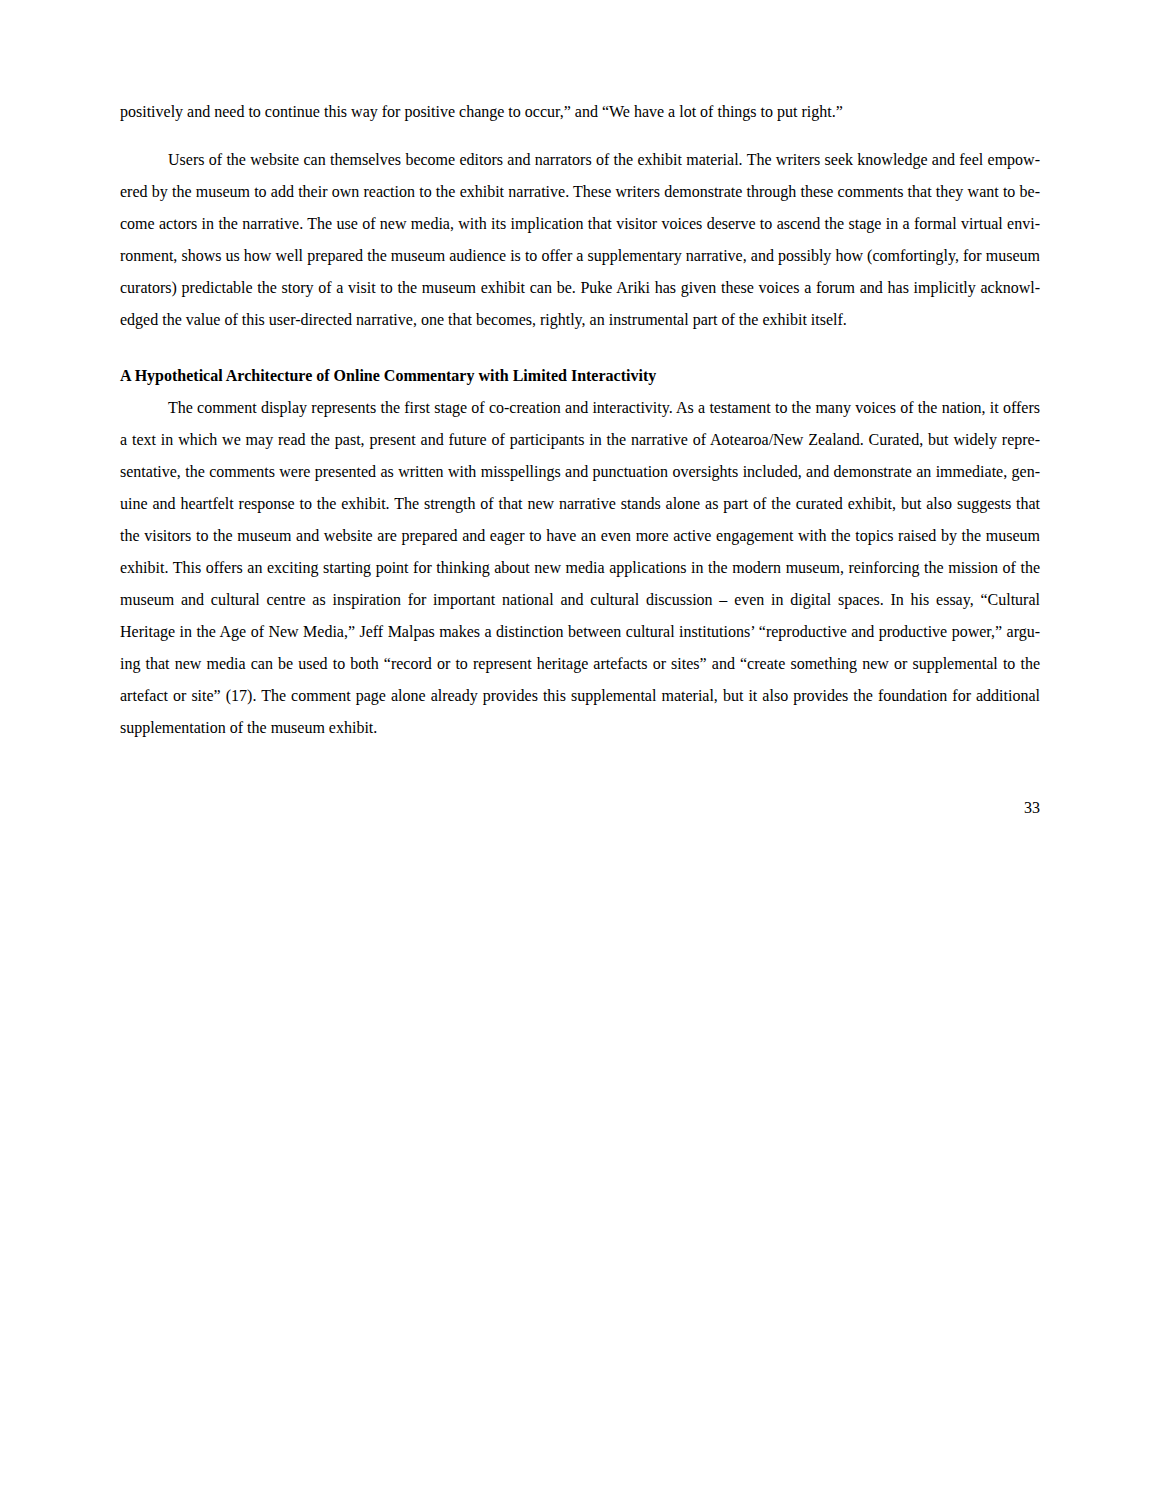positively and need to continue this way for positive change to occur,” and “We have a lot of things to put right.”
Users of the website can themselves become editors and narrators of the exhibit material. The writers seek knowledge and feel empowered by the museum to add their own reaction to the exhibit narrative. These writers demonstrate through these comments that they want to become actors in the narrative. The use of new media, with its implication that visitor voices deserve to ascend the stage in a formal virtual environment, shows us how well prepared the museum audience is to offer a supplementary narrative, and possibly how (comfortingly, for museum curators) predictable the story of a visit to the museum exhibit can be. Puke Ariki has given these voices a forum and has implicitly acknowledged the value of this user-directed narrative, one that becomes, rightly, an instrumental part of the exhibit itself.
A Hypothetical Architecture of Online Commentary with Limited Interactivity
The comment display represents the first stage of co-creation and interactivity. As a testament to the many voices of the nation, it offers a text in which we may read the past, present and future of participants in the narrative of Aotearoa/New Zealand. Curated, but widely representative, the comments were presented as written with misspellings and punctuation oversights included, and demonstrate an immediate, genuine and heartfelt response to the exhibit. The strength of that new narrative stands alone as part of the curated exhibit, but also suggests that the visitors to the museum and website are prepared and eager to have an even more active engagement with the topics raised by the museum exhibit. This offers an exciting starting point for thinking about new media applications in the modern museum, reinforcing the mission of the museum and cultural centre as inspiration for important national and cultural discussion – even in digital spaces. In his essay, “Cultural Heritage in the Age of New Media,” Jeff Malpas makes a distinction between cultural institutions’ “reproductive and productive power,” arguing that new media can be used to both “record or to represent heritage artefacts or sites” and “create something new or supplemental to the artefact or site” (17). The comment page alone already provides this supplemental material, but it also provides the foundation for additional supplementation of the museum exhibit.
33